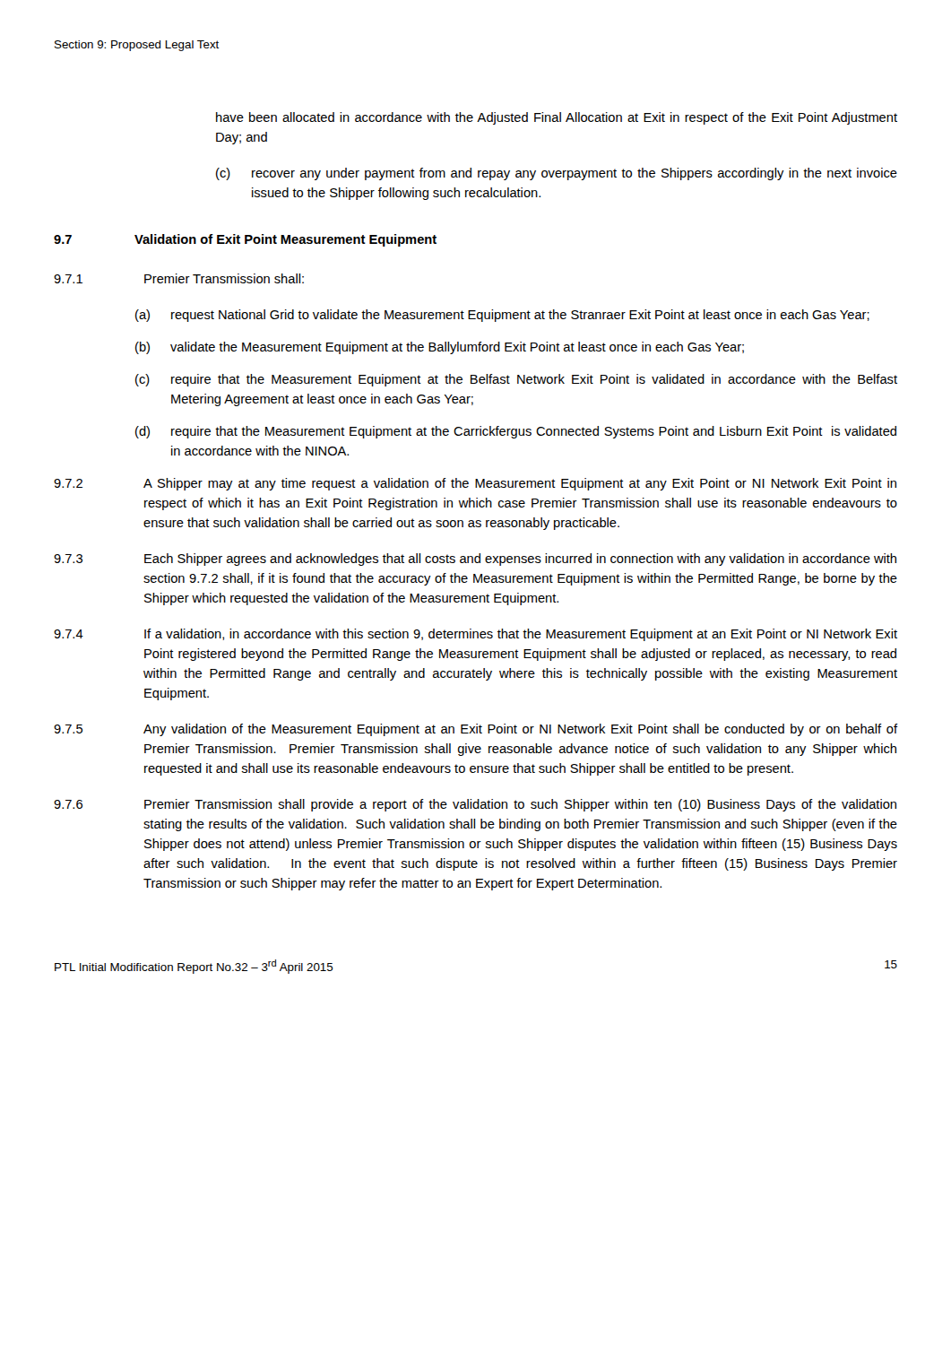Section 9: Proposed Legal Text
have been allocated in accordance with the Adjusted Final Allocation at Exit in respect of the Exit Point Adjustment Day; and
(c)
recover any under payment from and repay any overpayment to the Shippers accordingly in the next invoice issued to the Shipper following such recalculation.
9.7 Validation of Exit Point Measurement Equipment
9.7.1
Premier Transmission shall:
(a)
request National Grid to validate the Measurement Equipment at the Stranraer Exit Point at least once in each Gas Year;
(b)
validate the Measurement Equipment at the Ballylumford Exit Point at least once in each Gas Year;
(c)
require that the Measurement Equipment at the Belfast Network Exit Point is validated in accordance with the Belfast Metering Agreement at least once in each Gas Year;
(d)
require that the Measurement Equipment at the Carrickfergus Connected Systems Point and Lisburn Exit Point is validated in accordance with the NINOA.
9.7.2
A Shipper may at any time request a validation of the Measurement Equipment at any Exit Point or NI Network Exit Point in respect of which it has an Exit Point Registration in which case Premier Transmission shall use its reasonable endeavours to ensure that such validation shall be carried out as soon as reasonably practicable.
9.7.3
Each Shipper agrees and acknowledges that all costs and expenses incurred in connection with any validation in accordance with section 9.7.2 shall, if it is found that the accuracy of the Measurement Equipment is within the Permitted Range, be borne by the Shipper which requested the validation of the Measurement Equipment.
9.7.4
If a validation, in accordance with this section 9, determines that the Measurement Equipment at an Exit Point or NI Network Exit Point registered beyond the Permitted Range the Measurement Equipment shall be adjusted or replaced, as necessary, to read within the Permitted Range and centrally and accurately where this is technically possible with the existing Measurement Equipment.
9.7.5
Any validation of the Measurement Equipment at an Exit Point or NI Network Exit Point shall be conducted by or on behalf of Premier Transmission. Premier Transmission shall give reasonable advance notice of such validation to any Shipper which requested it and shall use its reasonable endeavours to ensure that such Shipper shall be entitled to be present.
9.7.6
Premier Transmission shall provide a report of the validation to such Shipper within ten (10) Business Days of the validation stating the results of the validation. Such validation shall be binding on both Premier Transmission and such Shipper (even if the Shipper does not attend) unless Premier Transmission or such Shipper disputes the validation within fifteen (15) Business Days after such validation. In the event that such dispute is not resolved within a further fifteen (15) Business Days Premier Transmission or such Shipper may refer the matter to an Expert for Expert Determination.
PTL Initial Modification Report No.32 – 3rd April 2015
15